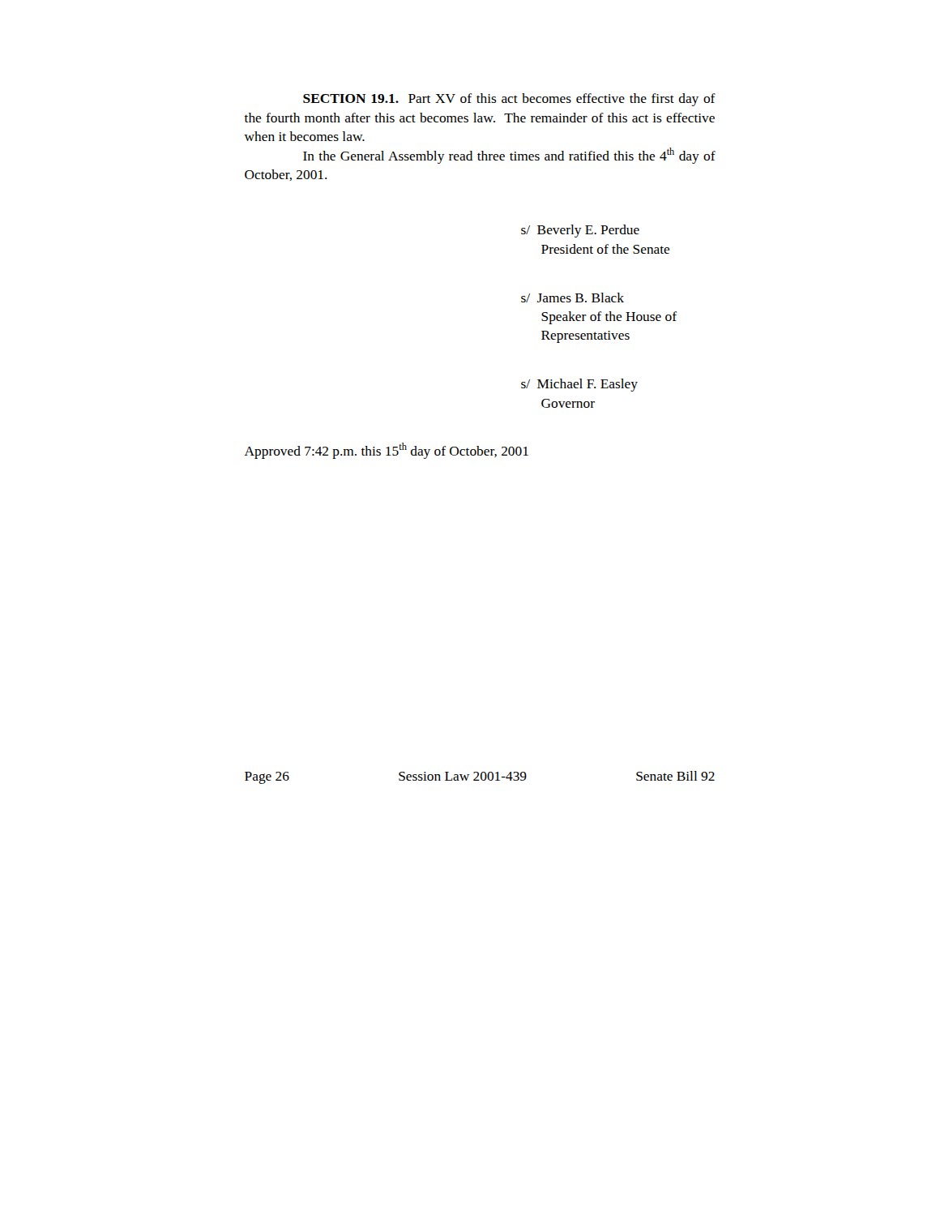SECTION 19.1. Part XV of this act becomes effective the first day of the fourth month after this act becomes law. The remainder of this act is effective when it becomes law.
In the General Assembly read three times and ratified this the 4th day of October, 2001.
s/ Beverly E. Perdue
President of the Senate
s/ James B. Black
Speaker of the House of Representatives
s/ Michael F. Easley
Governor
Approved 7:42 p.m. this 15th day of October, 2001
Page 26
Session Law 2001-439
Senate Bill 92